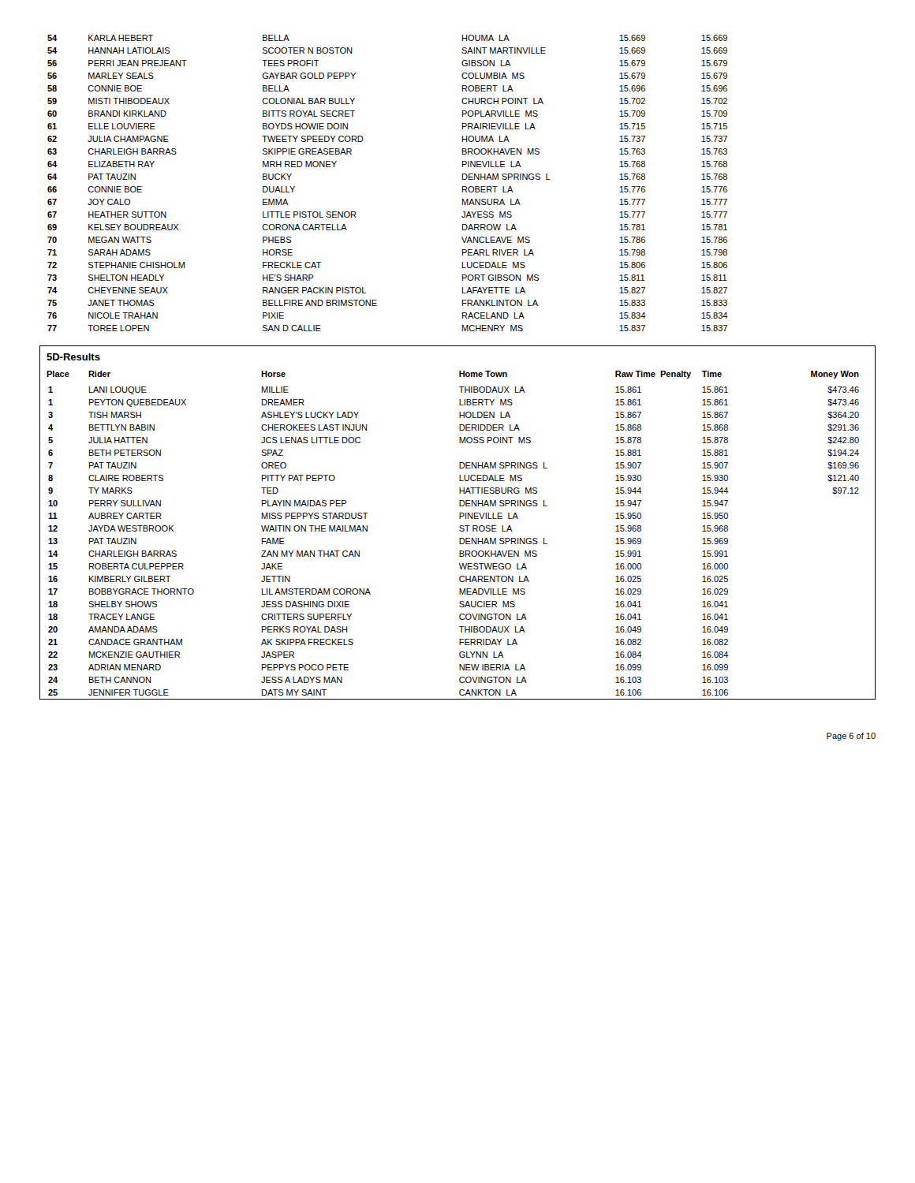| 54 | KARLA HEBERT | BELLA | HOUMA LA | 15.669 | 15.669 | |
| 54 | HANNAH LATIOLAIS | SCOOTER N BOSTON | SAINT MARTINVILLE | 15.669 | 15.669 | |
| 56 | PERRI JEAN PREJEANT | TEES PROFIT | GIBSON LA | 15.679 | 15.679 | |
| 56 | MARLEY SEALS | GAYBAR GOLD PEPPY | COLUMBIA MS | 15.679 | 15.679 | |
| 58 | CONNIE BOE | BELLA | ROBERT LA | 15.696 | 15.696 | |
| 59 | MISTI THIBODEAUX | COLONIAL BAR BULLY | CHURCH POINT LA | 15.702 | 15.702 | |
| 60 | BRANDI KIRKLAND | BITTS ROYAL SECRET | POPLARVILLE MS | 15.709 | 15.709 | |
| 61 | ELLE LOUVIERE | BOYDS HOWIE DOIN | PRAIRIEVILLE LA | 15.715 | 15.715 | |
| 62 | JULIA CHAMPAGNE | TWEETY SPEEDY CORD | HOUMA LA | 15.737 | 15.737 | |
| 63 | CHARLEIGH BARRAS | SKIPPIE GREASEBAR | BROOKHAVEN MS | 15.763 | 15.763 | |
| 64 | ELIZABETH RAY | MRH RED MONEY | PINEVILLE LA | 15.768 | 15.768 | |
| 64 | PAT TAUZIN | BUCKY | DENHAM SPRINGS L | 15.768 | 15.768 | |
| 66 | CONNIE BOE | DUALLY | ROBERT LA | 15.776 | 15.776 | |
| 67 | JOY CALO | EMMA | MANSURA LA | 15.777 | 15.777 | |
| 67 | HEATHER SUTTON | LITTLE PISTOL SENOR | JAYESS MS | 15.777 | 15.777 | |
| 69 | KELSEY BOUDREAUX | CORONA CARTELLA | DARROW LA | 15.781 | 15.781 | |
| 70 | MEGAN WATTS | PHEBS | VANCLEAVE MS | 15.786 | 15.786 | |
| 71 | SARAH ADAMS | HORSE | PEARL RIVER LA | 15.798 | 15.798 | |
| 72 | STEPHANIE CHISHOLM | FRECKLE CAT | LUCEDALE MS | 15.806 | 15.806 | |
| 73 | SHELTON HEADLY | HE'S SHARP | PORT GIBSON MS | 15.811 | 15.811 | |
| 74 | CHEYENNE SEAUX | RANGER PACKIN PISTOL | LAFAYETTE LA | 15.827 | 15.827 | |
| 75 | JANET THOMAS | BELLFIRE AND BRIMSTONE | FRANKLINTON LA | 15.833 | 15.833 | |
| 76 | NICOLE TRAHAN | PIXIE | RACELAND LA | 15.834 | 15.834 | |
| 77 | TOREE LOPEN | SAN D CALLIE | MCHENRY MS | 15.837 | 15.837 | |
5D-Results
| Place | Rider | Horse | Home Town | Raw Time Penalty | Time | Money Won |
| 1 | LANI LOUQUE | MILLIE | THIBODAUX LA | 15.861 | 15.861 | $473.46 |
| 1 | PEYTON QUEBEDEAUX | DREAMER | LIBERTY MS | 15.861 | 15.861 | $473.46 |
| 3 | TISH MARSH | ASHLEY'S LUCKY LADY | HOLDEN LA | 15.867 | 15.867 | $364.20 |
| 4 | BETTLYN BABIN | CHEROKEES LAST INJUN | DERIDDER LA | 15.868 | 15.868 | $291.36 |
| 5 | JULIA HATTEN | JCS LENAS LITTLE DOC | MOSS POINT MS | 15.878 | 15.878 | $242.80 |
| 6 | BETH PETERSON | SPAZ | | 15.881 | 15.881 | $194.24 |
| 7 | PAT TAUZIN | OREO | DENHAM SPRINGS L | 15.907 | 15.907 | $169.96 |
| 8 | CLAIRE ROBERTS | PITTY PAT PEPTO | LUCEDALE MS | 15.930 | 15.930 | $121.40 |
| 9 | TY MARKS | TED | HATTIESBURG MS | 15.944 | 15.944 | $97.12 |
| 10 | PERRY SULLIVAN | PLAYIN MAIDAS PEP | DENHAM SPRINGS L | 15.947 | 15.947 | |
| 11 | AUBREY CARTER | MISS PEPPYS STARDUST | PINEVILLE LA | 15.950 | 15.950 | |
| 12 | JAYDA WESTBROOK | WAITIN ON THE MAILMAN | ST ROSE LA | 15.968 | 15.968 | |
| 13 | PAT TAUZIN | FAME | DENHAM SPRINGS L | 15.969 | 15.969 | |
| 14 | CHARLEIGH BARRAS | ZAN MY MAN THAT CAN | BROOKHAVEN MS | 15.991 | 15.991 | |
| 15 | ROBERTA CULPEPPER | JAKE | WESTWEGO LA | 16.000 | 16.000 | |
| 16 | KIMBERLY GILBERT | JETTIN | CHARENTON LA | 16.025 | 16.025 | |
| 17 | BOBBYGRACE THORNTO | LIL AMSTERDAM CORONA | MEADVILLE MS | 16.029 | 16.029 | |
| 18 | SHELBY SHOWS | JESS DASHING DIXIE | SAUCIER MS | 16.041 | 16.041 | |
| 18 | TRACEY LANGE | CRITTERS SUPERFLY | COVINGTON LA | 16.041 | 16.041 | |
| 20 | AMANDA ADAMS | PERKS ROYAL DASH | THIBODAUX LA | 16.049 | 16.049 | |
| 21 | CANDACE GRANTHAM | AK SKIPPA FRECKELS | FERRIDAY LA | 16.082 | 16.082 | |
| 22 | MCKENZIE GAUTHIER | JASPER | GLYNN LA | 16.084 | 16.084 | |
| 23 | ADRIAN MENARD | PEPPYS POCO PETE | NEW IBERIA LA | 16.099 | 16.099 | |
| 24 | BETH CANNON | JESS A LADYS MAN | COVINGTON LA | 16.103 | 16.103 | |
| 25 | JENNIFER TUGGLE | DATS MY SAINT | CANKTON LA | 16.106 | 16.106 | |
Page 6 of 10